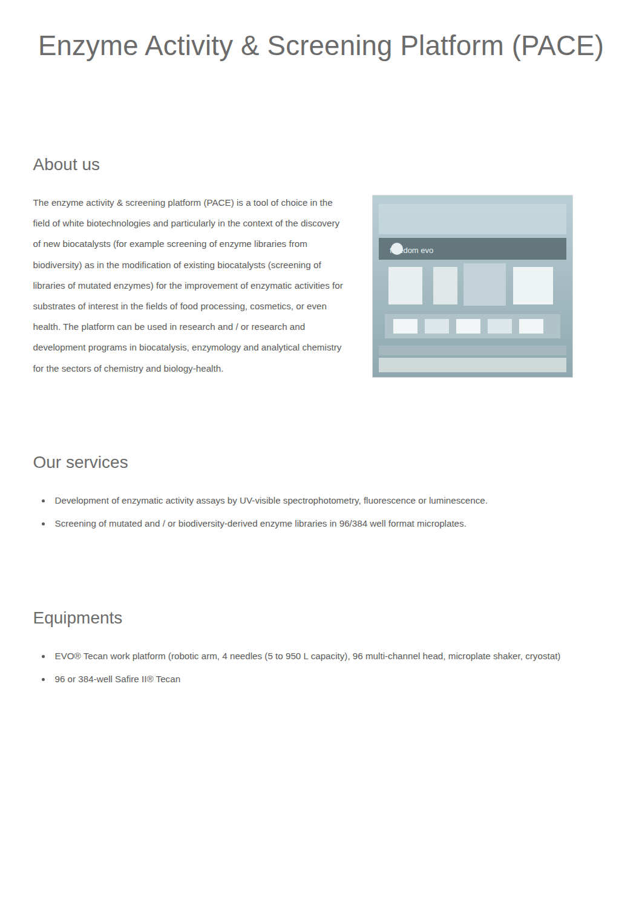Enzyme Activity & Screening Platform (PACE)
About us
The enzyme activity & screening platform (PACE) is a tool of choice in the field of white biotechnologies and particularly in the context of the discovery of new biocatalysts (for example screening of enzyme libraries from biodiversity) as in the modification of existing biocatalysts (screening of libraries of mutated enzymes) for the improvement of enzymatic activities for substrates of interest in the fields of food processing, cosmetics, or even health. The platform can be used in research and / or research and development programs in biocatalysis, enzymology and analytical chemistry for the sectors of chemistry and biology-health.
Our services
Development of enzymatic activity assays by UV-visible spectrophotometry, fluorescence or luminescence.
Screening of mutated and / or biodiversity-derived enzyme libraries in 96/384 well format microplates.
Equipments
EVO® Tecan work platform (robotic arm, 4 needles (5 to 950 L capacity), 96 multi-channel head, microplate shaker, cryostat)
96 or 384-well Safire II® Tecan